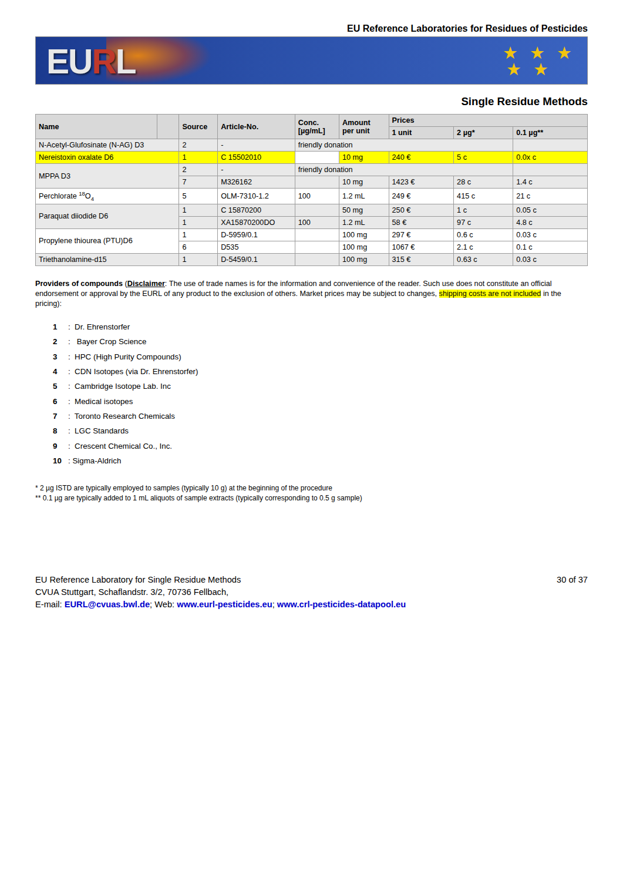EU Reference Laboratories for Residues of Pesticides
EURL
★ ★ ★
★ ★
Single Residue Methods
| Name | | Source | Article-No. | Conc. [µg/mL] | Amount per unit | Prices |
| --- | --- | --- | --- | --- | --- | --- |
| 1 unit | 2 µg* | 0.1 µg** |
| N-Acetyl-Glufosinate (N-AG) D3 | 2 | - | friendly donation | |
| Nereistoxin oxalate D6 | 1 | C 15502010 | | 10 mg | 240 € | 5 c | 0.0x c |
| MPPA D3 | 2 | - | friendly donation | |
| 7 | M326162 | | 10 mg | 1423 € | 28 c | 1.4 c |
| Perchlorate 18 O 4 | 5 | OLM-7310-1.2 | 100 | 1.2 mL | 249 € | 415 c | 21 c |
| Paraquat diiodide D6 | 1 | C 15870200 | | 50 mg | 250 € | 1 c | 0.05 c |
| 1 | XA15870200DO | 100 | 1.2 mL | 58 € | 97 c | 4.8 c |
| Propylene thiourea (PTU)D6 | 1 | D-5959/0.1 | | 100 mg | 297 € | 0.6 c | 0.03 c |
| 6 | D535 | | 100 mg | 1067 € | 2.1 c | 0.1 c |
| Triethanolamine-d15 | 1 | D-5459/0.1 | | 100 mg | 315 € | 0.63 c | 0.03 c |
Providers of compounds (Disclaimer: The use of trade names is for the information and convenience of the reader. Such use does not constitute an official endorsement or approval by the EURL of any product to the exclusion of others. Market prices may be subject to changes, shipping costs are not included in the pricing):
1: Dr. Ehrenstorfer
2: Bayer Crop Science
3: HPC (High Purity Compounds)
4: CDN Isotopes (via Dr. Ehrenstorfer)
5: Cambridge Isotope Lab. Inc
6: Medical isotopes
7: Toronto Research Chemicals
8: LGC Standards
9: Crescent Chemical Co., Inc.
10: Sigma-Aldrich
* 2 µg ISTD are typically employed to samples (typically 10 g) at the beginning of the procedure
** 0.1 µg are typically added to 1 mL aliquots of sample extracts (typically corresponding to 0.5 g sample)
30 of 37 EU Reference Laboratory for Single Residue Methods
CVUA Stuttgart, Schaflandstr. 3/2, 70736 Fellbach,
E-mail: EURL@cvuas.bwl.de; Web: www.eurl-pesticides.eu; www.crl-pesticides-datapool.eu